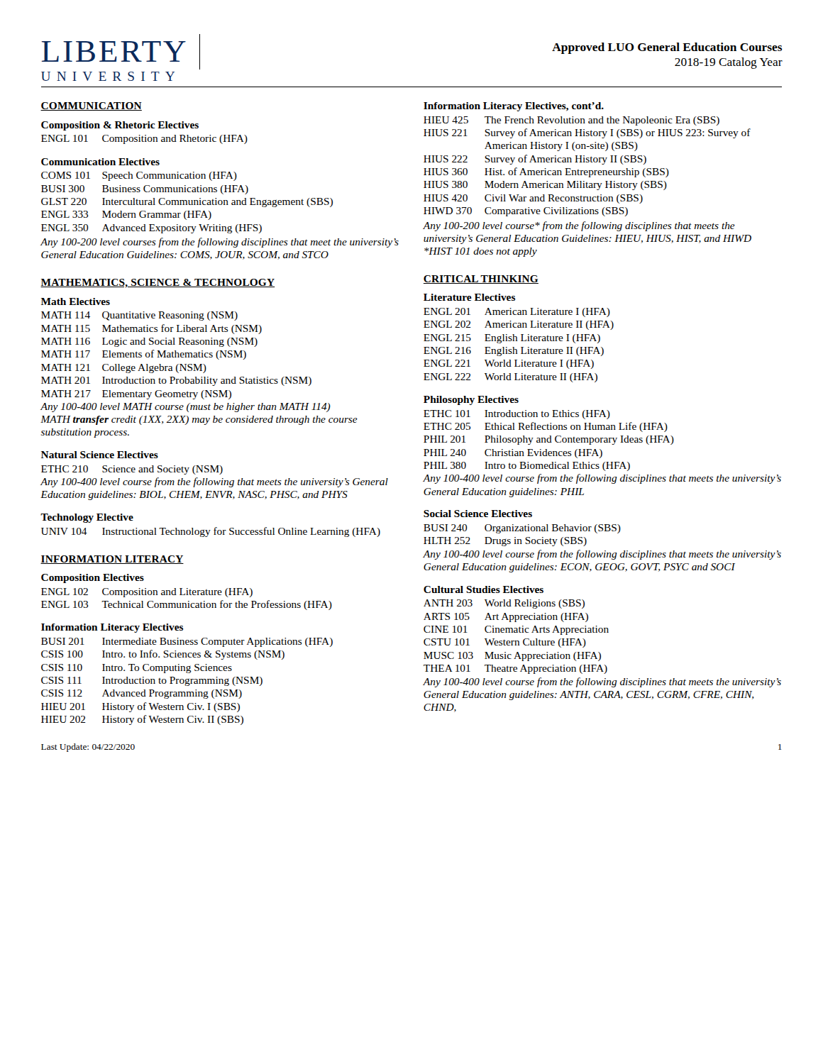LIBERTY UNIVERSITY
Approved LUO General Education Courses
2018-19 Catalog Year
COMMUNICATION
Composition & Rhetoric Electives
| ENGL 101 | Composition and Rhetoric (HFA) |
Communication Electives
| COMS 101 | Speech Communication (HFA) |
| BUSI 300 | Business Communications (HFA) |
| GLST 220 | Intercultural Communication and Engagement (SBS) |
| ENGL 333 | Modern Grammar (HFA) |
| ENGL 350 | Advanced Expository Writing (HFS) |
Any 100-200 level courses from the following disciplines that meet the university’s General Education Guidelines: COMS, JOUR, SCOM, and STCO
MATHEMATICS, SCIENCE & TECHNOLOGY
Math Electives
| MATH 114 | Quantitative Reasoning (NSM) |
| MATH 115 | Mathematics for Liberal Arts (NSM) |
| MATH 116 | Logic and Social Reasoning (NSM) |
| MATH 117 | Elements of Mathematics (NSM) |
| MATH 121 | College Algebra (NSM) |
| MATH 201 | Introduction to Probability and Statistics (NSM) |
| MATH 217 | Elementary Geometry (NSM) |
Any 100-400 level MATH course (must be higher than MATH 114)
MATH transfer credit (1XX, 2XX) may be considered through the course substitution process.
Natural Science Electives
| ETHC 210 | Science and Society (NSM) |
Any 100-400 level course from the following that meets the university’s General Education guidelines: BIOL, CHEM, ENVR, NASC, PHSC, and PHYS
Technology Elective
| UNIV 104 | Instructional Technology for Successful Online Learning (HFA) |
INFORMATION LITERACY
Composition Electives
| ENGL 102 | Composition and Literature (HFA) |
| ENGL 103 | Technical Communication for the Professions (HFA) |
Information Literacy Electives
| BUSI 201 | Intermediate Business Computer Applications (HFA) |
| CSIS 100 | Intro. to Info. Sciences & Systems (NSM) |
| CSIS 110 | Intro. To Computing Sciences |
| CSIS 111 | Introduction to Programming (NSM) |
| CSIS 112 | Advanced Programming (NSM) |
| HIEU 201 | History of Western Civ. I (SBS) |
| HIEU 202 | History of Western Civ. II (SBS) |
Information Literacy Electives, cont’d.
| HIEU 425 | The French Revolution and the Napoleonic Era (SBS) |
| HIUS 221 | Survey of American History I (SBS) or HIUS 223: Survey of American History I (on-site) (SBS) |
| HIUS 222 | Survey of American History II (SBS) |
| HIUS 360 | Hist. of American Entrepreneurship (SBS) |
| HIUS 380 | Modern American Military History (SBS) |
| HIUS 420 | Civil War and Reconstruction (SBS) |
| HIWD 370 | Comparative Civilizations (SBS) |
Any 100-200 level course* from the following disciplines that meets the university’s General Education Guidelines: HIEU, HIUS, HIST, and HIWD
*HIST 101 does not apply
CRITICAL THINKING
Literature Electives
| ENGL 201 | American Literature I (HFA) |
| ENGL 202 | American Literature II (HFA) |
| ENGL 215 | English Literature I (HFA) |
| ENGL 216 | English Literature II (HFA) |
| ENGL 221 | World Literature I (HFA) |
| ENGL 222 | World Literature II (HFA) |
Philosophy Electives
| ETHC 101 | Introduction to Ethics (HFA) |
| ETHC 205 | Ethical Reflections on Human Life (HFA) |
| PHIL 201 | Philosophy and Contemporary Ideas (HFA) |
| PHIL 240 | Christian Evidences (HFA) |
| PHIL 380 | Intro to Biomedical Ethics (HFA) |
Any 100-400 level course from the following disciplines that meets the university’s General Education guidelines: PHIL
Social Science Electives
| BUSI 240 | Organizational Behavior (SBS) |
| HLTH 252 | Drugs in Society (SBS) |
Any 100-400 level course from the following disciplines that meets the university’s General Education guidelines: ECON, GEOG, GOVT, PSYC and SOCI
Cultural Studies Electives
| ANTH 203 | World Religions (SBS) |
| ARTS 105 | Art Appreciation (HFA) |
| CINE 101 | Cinematic Arts Appreciation |
| CSTU 101 | Western Culture (HFA) |
| MUSC 103 | Music Appreciation (HFA) |
| THEA 101 | Theatre Appreciation (HFA) |
Any 100-400 level course from the following disciplines that meets the university’s General Education guidelines: ANTH, CARA, CESL, CGRM, CFRE, CHIN, CHND,
Last Update: 04/22/2020
1